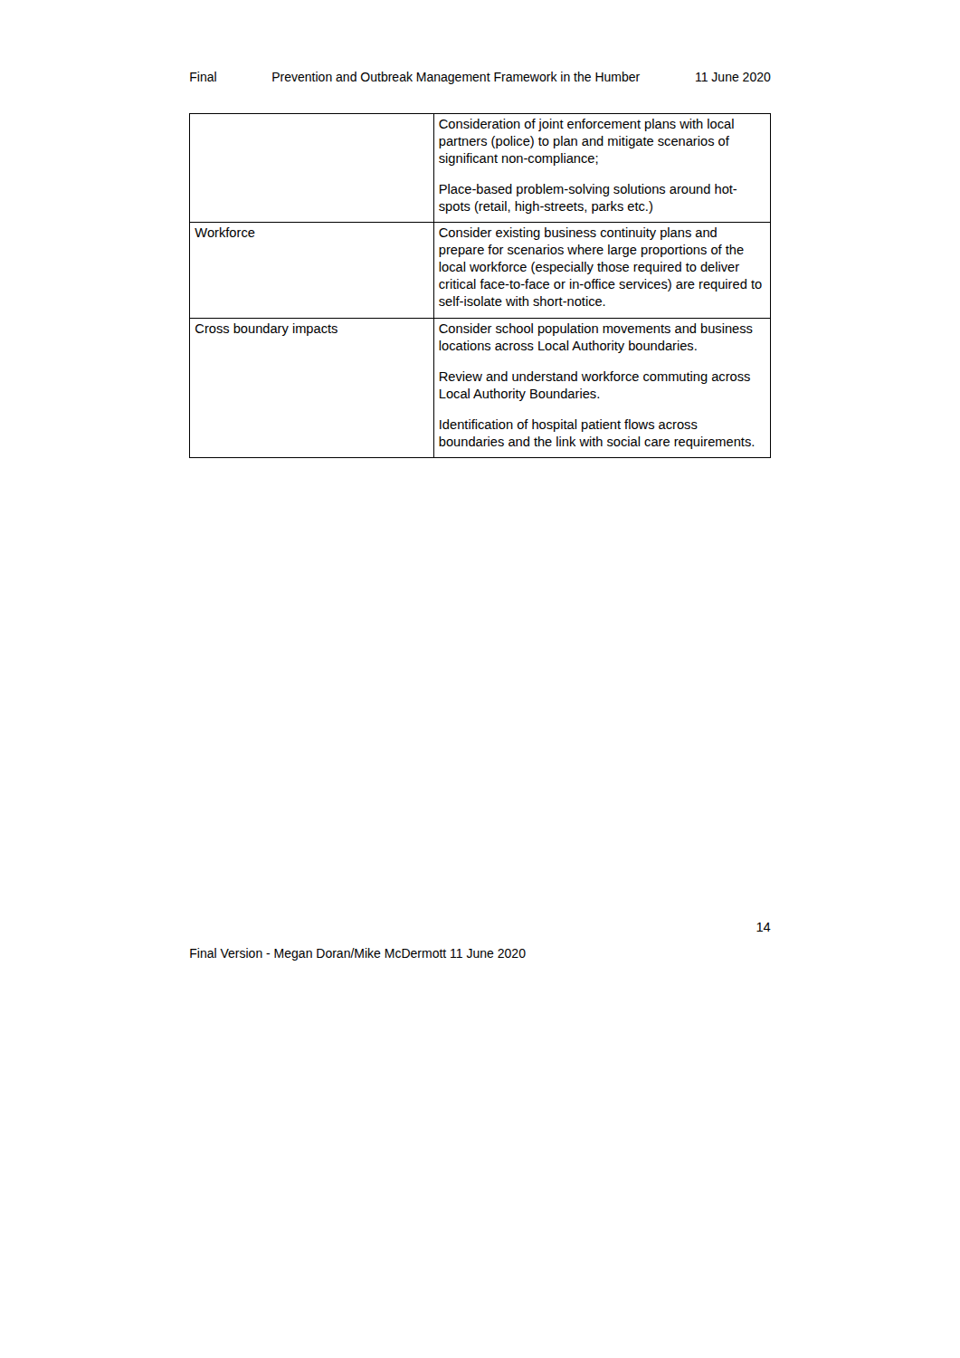Final
Prevention and Outbreak Management Framework in the Humber
11 June 2020
| | Consideration of joint enforcement plans with local partners (police) to plan and mitigate scenarios of significant non-compliance; Place-based problem-solving solutions around hot-spots (retail, high-streets, parks etc.) |
| Workforce | Consider existing business continuity plans and prepare for scenarios where large proportions of the local workforce (especially those required to deliver critical face-to-face or in-office services) are required to self-isolate with short-notice. |
| Cross boundary impacts | Consider school population movements and business locations across Local Authority boundaries. Review and understand workforce commuting across Local Authority Boundaries. Identification of hospital patient flows across boundaries and the link with social care requirements. |
14
Final Version - Megan Doran/Mike McDermott 11 June 2020